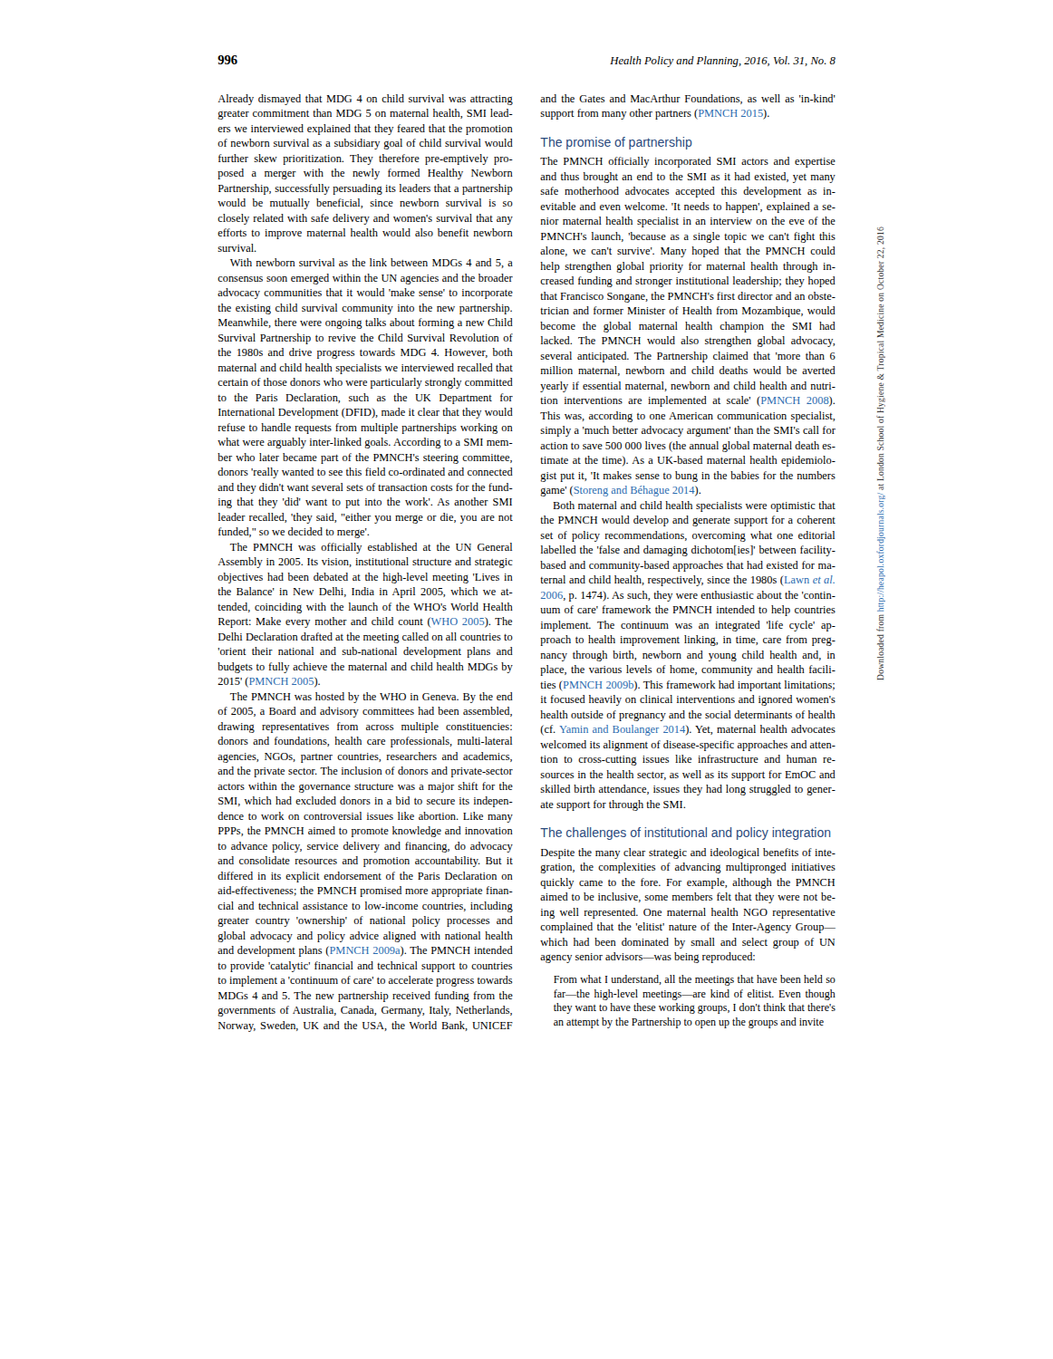996 Health Policy and Planning, 2016, Vol. 31, No. 8
Downloaded from http://heapol.oxfordjournals.org/ at London School of Hygiene & Tropical Medicine on October 22, 2016
Already dismayed that MDG 4 on child survival was attracting greater commitment than MDG 5 on maternal health, SMI leaders we interviewed explained that they feared that the promotion of newborn survival as a subsidiary goal of child survival would further skew prioritization. They therefore pre-emptively proposed a merger with the newly formed Healthy Newborn Partnership, successfully persuading its leaders that a partnership would be mutually beneficial, since newborn survival is so closely related with safe delivery and women's survival that any efforts to improve maternal health would also benefit newborn survival.
With newborn survival as the link between MDGs 4 and 5, a consensus soon emerged within the UN agencies and the broader advocacy communities that it would 'make sense' to incorporate the existing child survival community into the new partnership. Meanwhile, there were ongoing talks about forming a new Child Survival Partnership to revive the Child Survival Revolution of the 1980s and drive progress towards MDG 4. However, both maternal and child health specialists we interviewed recalled that certain of those donors who were particularly strongly committed to the Paris Declaration, such as the UK Department for International Development (DFID), made it clear that they would refuse to handle requests from multiple partnerships working on what were arguably inter-linked goals. According to a SMI member who later became part of the PMNCH's steering committee, donors 'really wanted to see this field co-ordinated and connected and they didn't want several sets of transaction costs for the funding that they 'did' want to put into the work'. As another SMI leader recalled, 'they said, "either you merge or die, you are not funded," so we decided to merge'.
The PMNCH was officially established at the UN General Assembly in 2005. Its vision, institutional structure and strategic objectives had been debated at the high-level meeting 'Lives in the Balance' in New Delhi, India in April 2005, which we attended, coinciding with the launch of the WHO's World Health Report: Make every mother and child count (WHO 2005). The Delhi Declaration drafted at the meeting called on all countries to 'orient their national and sub-national development plans and budgets to fully achieve the maternal and child health MDGs by 2015' (PMNCH 2005).
The PMNCH was hosted by the WHO in Geneva. By the end of 2005, a Board and advisory committees had been assembled, drawing representatives from across multiple constituencies: donors and foundations, health care professionals, multi-lateral agencies, NGOs, partner countries, researchers and academics, and the private sector. The inclusion of donors and private-sector actors within the governance structure was a major shift for the SMI, which had excluded donors in a bid to secure its independence to work on controversial issues like abortion. Like many PPPs, the PMNCH aimed to promote knowledge and innovation to advance policy, service delivery and financing, do advocacy and consolidate resources and promotion accountability. But it differed in its explicit endorsement of the Paris Declaration on aid-effectiveness; the PMNCH promised more appropriate financial and technical assistance to low-income countries, including greater country 'ownership' of national policy processes and global advocacy and policy advice aligned with national health and development plans (PMNCH 2009a). The PMNCH intended to provide 'catalytic' financial and technical support to countries to implement a 'continuum of care' to accelerate progress towards MDGs 4 and 5. The new partnership received funding from the governments of Australia, Canada, Germany, Italy, Netherlands, Norway, Sweden, UK and the USA, the World Bank, UNICEF and the Gates and MacArthur Foundations, as well as 'in-kind' support from many other partners (PMNCH 2015).
The promise of partnership
The PMNCH officially incorporated SMI actors and expertise and thus brought an end to the SMI as it had existed, yet many safe motherhood advocates accepted this development as inevitable and even welcome. 'It needs to happen', explained a senior maternal health specialist in an interview on the eve of the PMNCH's launch, 'because as a single topic we can't fight this alone, we can't survive'. Many hoped that the PMNCH could help strengthen global priority for maternal health through increased funding and stronger institutional leadership; they hoped that Francisco Songane, the PMNCH's first director and an obstetrician and former Minister of Health from Mozambique, would become the global maternal health champion the SMI had lacked. The PMNCH would also strengthen global advocacy, several anticipated. The Partnership claimed that 'more than 6 million maternal, newborn and child deaths would be averted yearly if essential maternal, newborn and child health and nutrition interventions are implemented at scale' (PMNCH 2008). This was, according to one American communication specialist, simply a 'much better advocacy argument' than the SMI's call for action to save 500 000 lives (the annual global maternal death estimate at the time). As a UK-based maternal health epidemiologist put it, 'It makes sense to bung in the babies for the numbers game' (Storeng and Béhague 2014).
Both maternal and child health specialists were optimistic that the PMNCH would develop and generate support for a coherent set of policy recommendations, overcoming what one editorial labelled the 'false and damaging dichotom[ies]' between facility-based and community-based approaches that had existed for maternal and child health, respectively, since the 1980s (Lawn et al. 2006, p. 1474). As such, they were enthusiastic about the 'continuum of care' framework the PMNCH intended to help countries implement. The continuum was an integrated 'life cycle' approach to health improvement linking, in time, care from pregnancy through birth, newborn and young child health and, in place, the various levels of home, community and health facilities (PMNCH 2009b). This framework had important limitations; it focused heavily on clinical interventions and ignored women's health outside of pregnancy and the social determinants of health (cf. Yamin and Boulanger 2014). Yet, maternal health advocates welcomed its alignment of disease-specific approaches and attention to cross-cutting issues like infrastructure and human resources in the health sector, as well as its support for EmOC and skilled birth attendance, issues they had long struggled to generate support for through the SMI.
The challenges of institutional and policy integration
Despite the many clear strategic and ideological benefits of integration, the complexities of advancing multipronged initiatives quickly came to the fore. For example, although the PMNCH aimed to be inclusive, some members felt that they were not being well represented. One maternal health NGO representative complained that the 'elitist' nature of the Inter-Agency Group—which had been dominated by small and select group of UN agency senior advisors—was being reproduced:
From what I understand, all the meetings that have been held so far—the high-level meetings—are kind of elitist. Even though they want to have these working groups, I don't think that there's an attempt by the Partnership to open up the groups and invite